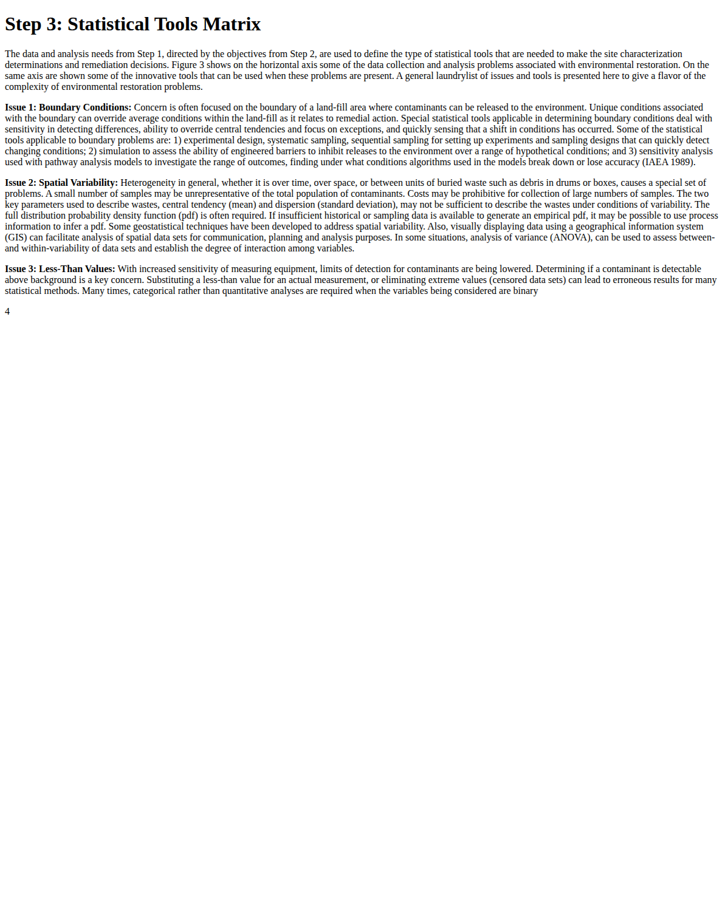Step 3: Statistical Tools Matrix
The data and analysis needs from Step 1, directed by the objectives from Step 2, are used to define the type of statistical tools that are needed to make the site characterization determinations and remediation decisions. Figure 3 shows on the horizontal axis some of the data collection and analysis problems associated with environmental restoration. On the same axis are shown some of the innovative tools that can be used when these problems are present. A general laundrylist of issues and tools is presented here to give a flavor of the complexity of environmental restoration problems.
Issue 1: Boundary Conditions: Concern is often focused on the boundary of a land-fill area where contaminants can be released to the environment. Unique conditions associated with the boundary can override average conditions within the land-fill as it relates to remedial action. Special statistical tools applicable in determining boundary conditions deal with sensitivity in detecting differences, ability to override central tendencies and focus on exceptions, and quickly sensing that a shift in conditions has occurred. Some of the statistical tools applicable to boundary problems are: 1) experimental design, systematic sampling, sequential sampling for setting up experiments and sampling designs that can quickly detect changing conditions; 2) simulation to assess the ability of engineered barriers to inhibit releases to the environment over a range of hypothetical conditions; and 3) sensitivity analysis used with pathway analysis models to investigate the range of outcomes, finding under what conditions algorithms used in the models break down or lose accuracy (IAEA 1989).
Issue 2: Spatial Variability: Heterogeneity in general, whether it is over time, over space, or between units of buried waste such as debris in drums or boxes, causes a special set of problems. A small number of samples may be unrepresentative of the total population of contaminants. Costs may be prohibitive for collection of large numbers of samples. The two key parameters used to describe wastes, central tendency (mean) and dispersion (standard deviation), may not be sufficient to describe the wastes under conditions of variability. The full distribution probability density function (pdf) is often required. If insufficient historical or sampling data is available to generate an empirical pdf, it may be possible to use process information to infer a pdf. Some geostatistical techniques have been developed to address spatial variability. Also, visually displaying data using a geographical information system (GIS) can facilitate analysis of spatial data sets for communication, planning and analysis purposes. In some situations, analysis of variance (ANOVA), can be used to assess between- and within-variability of data sets and establish the degree of interaction among variables.
Issue 3: Less-Than Values: With increased sensitivity of measuring equipment, limits of detection for contaminants are being lowered. Determining if a contaminant is detectable above background is a key concern. Substituting a less-than value for an actual measurement, or eliminating extreme values (censored data sets) can lead to erroneous results for many statistical methods. Many times, categorical rather than quantitative analyses are required when the variables being considered are binary
4